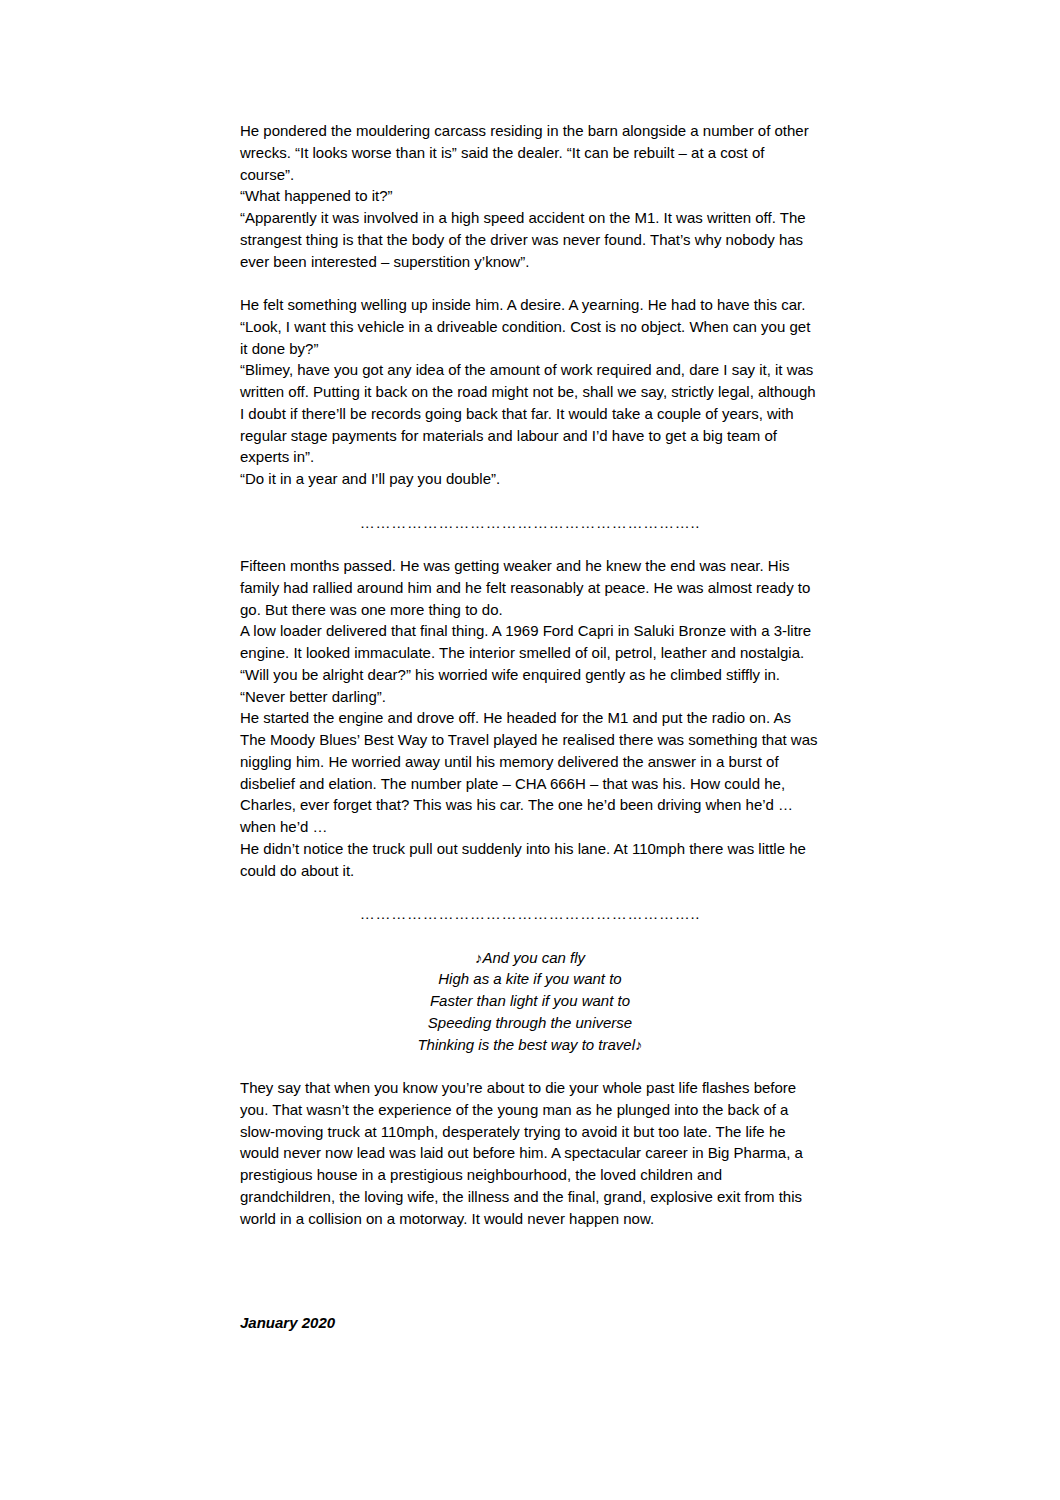He pondered the mouldering carcass residing in the barn alongside a number of other wrecks. “It looks worse than it is” said the dealer. “It can be rebuilt – at a cost of course”.
“What happened to it?”
“Apparently it was involved in a high speed accident on the M1. It was written off. The strangest thing is that the body of the driver was never found. That’s why nobody has ever been interested – superstition y’know”.
He felt something welling up inside him. A desire. A yearning. He had to have this car.
“Look, I want this vehicle in a driveable condition. Cost is no object. When can you get it done by?”
“Blimey, have you got any idea of the amount of work required and, dare I say it, it was written off. Putting it back on the road might not be, shall we say, strictly legal, although I doubt if there’ll be records going back that far. It would take a couple of years, with regular stage payments for materials and labour and I’d have to get a big team of experts in”.
“Do it in a year and I’ll pay you double”.
………………………………………………………..
Fifteen months passed. He was getting weaker and he knew the end was near. His family had rallied around him and he felt reasonably at peace. He was almost ready to go. But there was one more thing to do.
A low loader delivered that final thing. A 1969 Ford Capri in Saluki Bronze with a 3-litre engine. It looked immaculate. The interior smelled of oil, petrol, leather and nostalgia.
“Will you be alright dear?” his worried wife enquired gently as he climbed stiffly in. “Never better darling”.
He started the engine and drove off. He headed for the M1 and put the radio on. As The Moody Blues’ Best Way to Travel played he realised there was something that was niggling him. He worried away until his memory delivered the answer in a burst of disbelief and elation. The number plate – CHA 666H – that was his. How could he, Charles, ever forget that? This was his car. The one he’d been driving when he’d … when he’d …
He didn’t notice the truck pull out suddenly into his lane. At 110mph there was little he could do about it.
………………………………………………………..
♪And you can fly
High as a kite if you want to
Faster than light if you want to
Speeding through the universe
Thinking is the best way to travel♪
They say that when you know you’re about to die your whole past life flashes before you. That wasn’t the experience of the young man as he plunged into the back of a slow-moving truck at 110mph, desperately trying to avoid it but too late. The life he would never now lead was laid out before him. A spectacular career in Big Pharma, a prestigious house in a prestigious neighbourhood, the loved children and grandchildren, the loving wife, the illness and the final, grand, explosive exit from this world in a collision on a motorway. It would never happen now.
January 2020